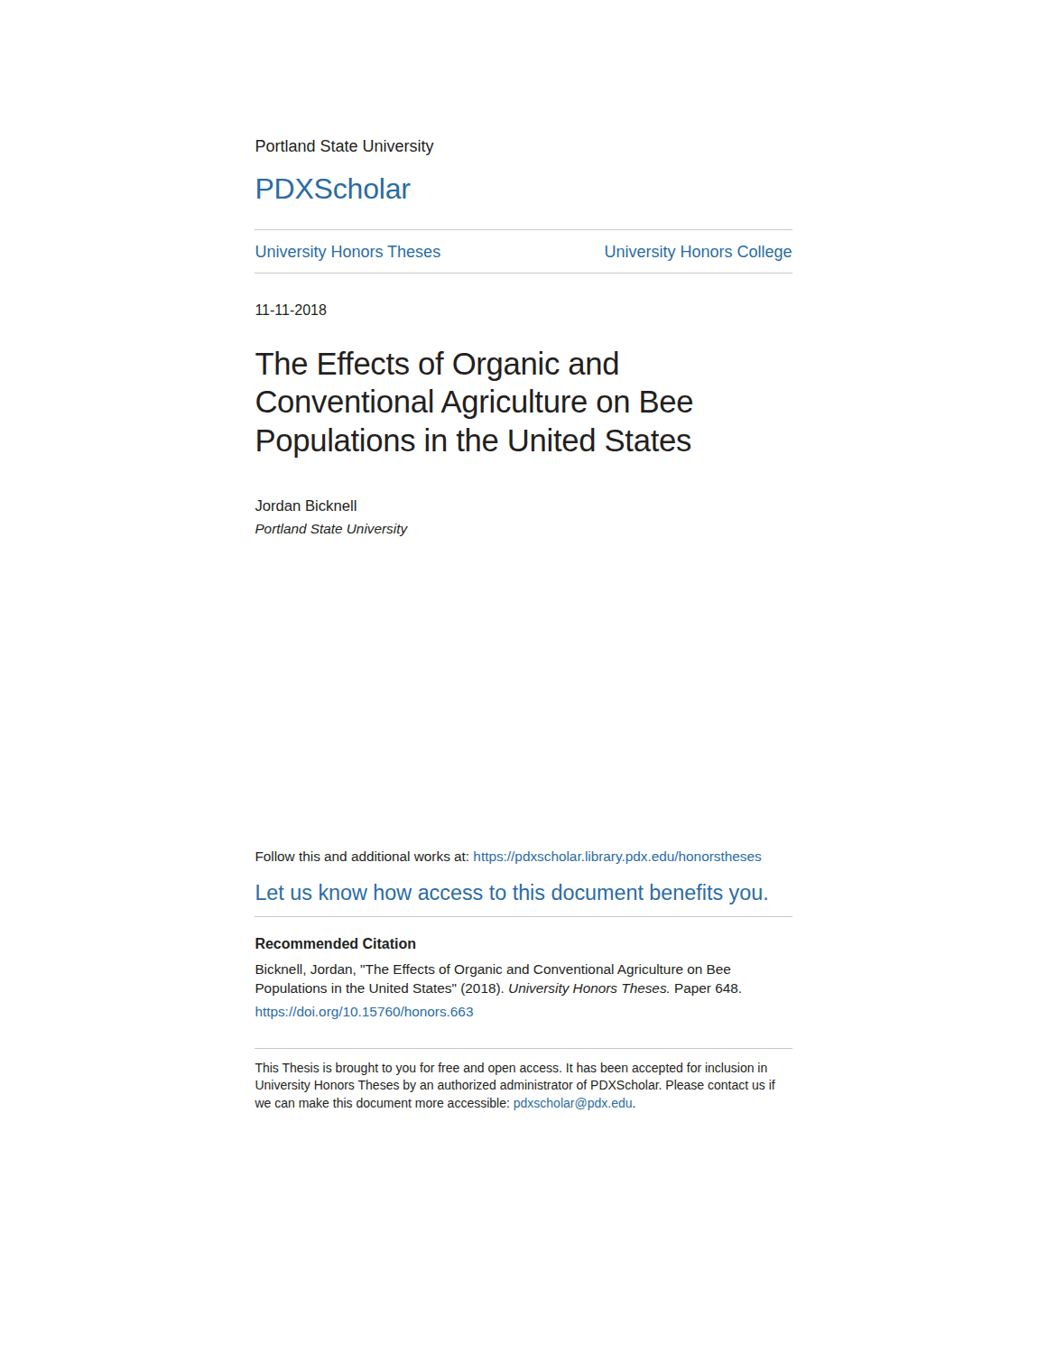Portland State University
PDXScholar
University Honors Theses University Honors College
11-11-2018
The Effects of Organic and Conventional Agriculture on Bee Populations in the United States
Jordan Bicknell
Portland State University
Follow this and additional works at: https://pdxscholar.library.pdx.edu/honorstheses
Let us know how access to this document benefits you.
Recommended Citation
Bicknell, Jordan, "The Effects of Organic and Conventional Agriculture on Bee Populations in the United States" (2018). University Honors Theses. Paper 648.
https://doi.org/10.15760/honors.663
This Thesis is brought to you for free and open access. It has been accepted for inclusion in University Honors Theses by an authorized administrator of PDXScholar. Please contact us if we can make this document more accessible: pdxscholar@pdx.edu.